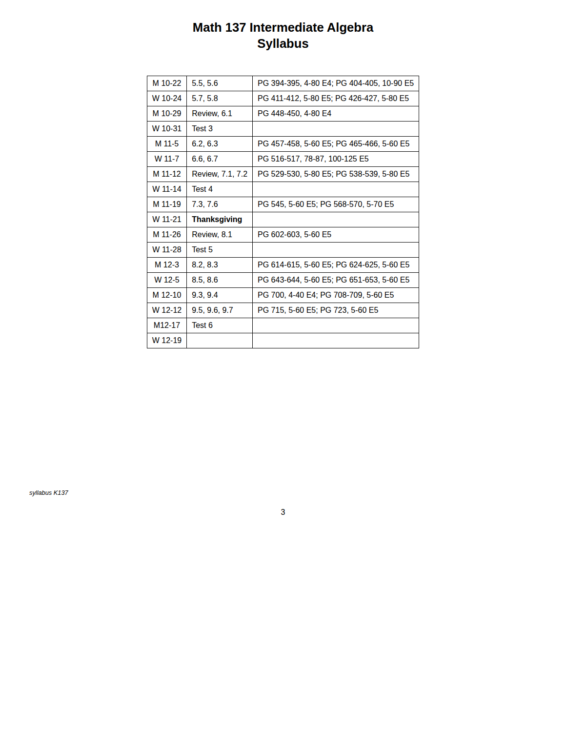Math 137 Intermediate Algebra
Syllabus
| M 10-22 | 5.5, 5.6 | PG 394-395, 4-80 E4; PG 404-405, 10-90 E5 |
| W 10-24 | 5.7, 5.8 | PG 411-412, 5-80 E5; PG 426-427, 5-80 E5 |
| M 10-29 | Review, 6.1 | PG 448-450, 4-80 E4 |
| W 10-31 | Test 3 | |
| M 11-5 | 6.2, 6.3 | PG 457-458, 5-60 E5; PG 465-466, 5-60 E5 |
| W 11-7 | 6.6, 6.7 | PG 516-517, 78-87, 100-125 E5 |
| M 11-12 | Review, 7.1, 7.2 | PG 529-530, 5-80 E5; PG 538-539, 5-80 E5 |
| W 11-14 | Test 4 | |
| M 11-19 | 7.3, 7.6 | PG 545, 5-60 E5; PG 568-570, 5-70 E5 |
| W 11-21 | Thanksgiving | |
| M 11-26 | Review, 8.1 | PG 602-603, 5-60 E5 |
| W 11-28 | Test 5 | |
| M 12-3 | 8.2, 8.3 | PG 614-615, 5-60 E5; PG 624-625, 5-60 E5 |
| W 12-5 | 8.5, 8.6 | PG 643-644, 5-60 E5; PG 651-653, 5-60 E5 |
| M 12-10 | 9.3, 9.4 | PG 700, 4-40 E4; PG 708-709, 5-60 E5 |
| W 12-12 | 9.5, 9.6, 9.7 | PG 715, 5-60 E5; PG 723, 5-60 E5 |
| M12-17 | Test 6 | |
| W 12-19 | | |
syllabus K137
3